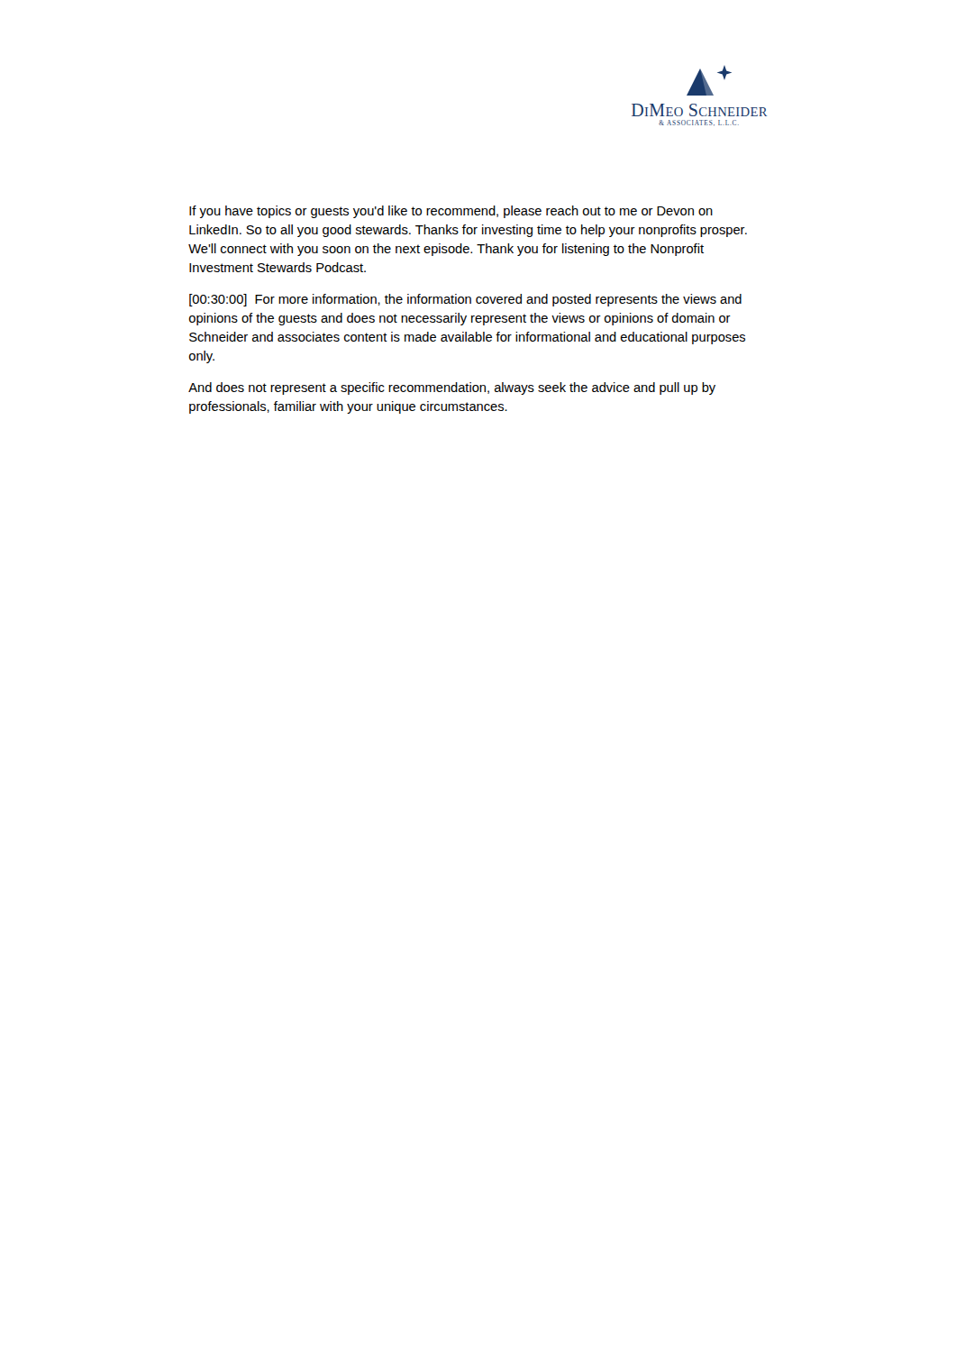DIMEO SCHNEIDER
& ASSOCIATES, L.L.C.
If you have topics or guests you'd like to recommend, please reach out to me or Devon on LinkedIn. So to all you good stewards. Thanks for investing time to help your nonprofits prosper. We'll connect with you soon on the next episode. Thank you for listening to the Nonprofit Investment Stewards Podcast.
[00:30:00] For more information, the information covered and posted represents the views and opinions of the guests and does not necessarily represent the views or opinions of domain or Schneider and associates content is made available for informational and educational purposes only.
And does not represent a specific recommendation, always seek the advice and pull up by professionals, familiar with your unique circumstances.